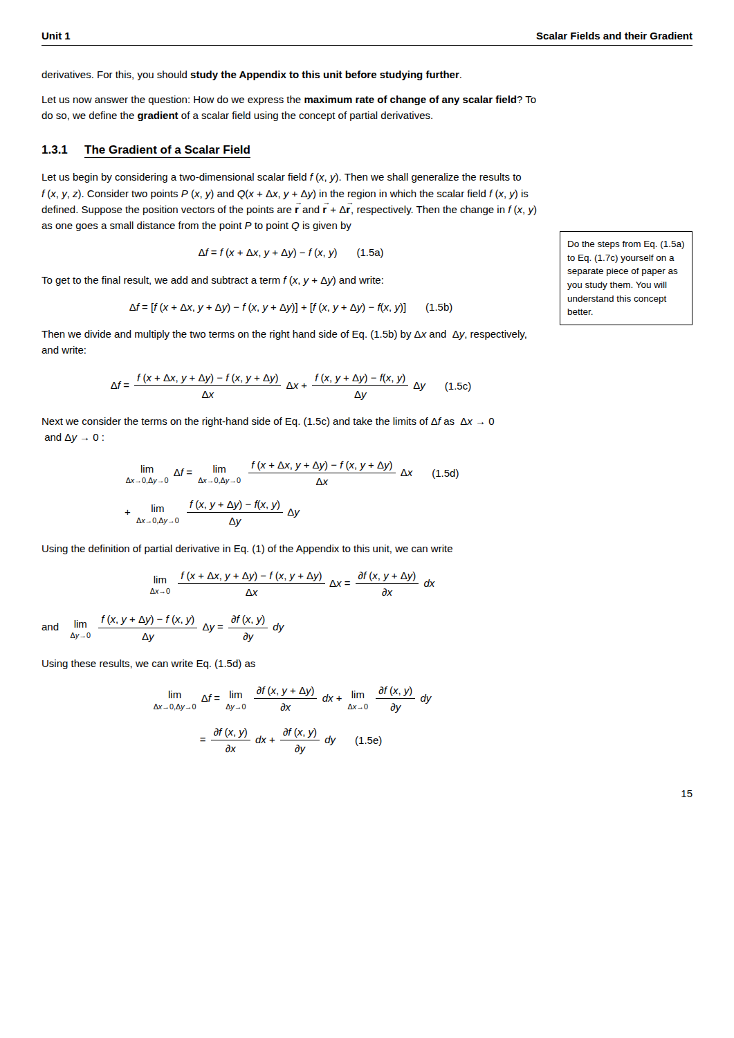Unit 1 Scalar Fields and their Gradient
derivatives. For this, you should study the Appendix to this unit before studying further.
Let us now answer the question: How do we express the maximum rate of change of any scalar field? To do so, we define the gradient of a scalar field using the concept of partial derivatives.
1.3.1 The Gradient of a Scalar Field
Let us begin by considering a two-dimensional scalar field f (x, y). Then we shall generalize the results to f (x, y, z). Consider two points P (x, y) and Q(x + Δx, y + Δy) in the region in which the scalar field f (x, y) is defined. Suppose the position vectors of the points are r and r + Δr, respectively. Then the change in f (x, y) as one goes a small distance from the point P to point Q is given by
Δf = f (x + Δx, y + Δy) − f (x, y) (1.5a)
To get to the final result, we add and subtract a term f (x, y + Δy) and write:
Δf = [f (x + Δx, y + Δy) − f (x, y + Δy)] + [f (x, y + Δy) − f(x, y)] (1.5b)
Then we divide and multiply the two terms on the right hand side of Eq. (1.5b) by Δx and Δy, respectively, and write:
Δf = f (x + Δx, y + Δy) − f (x, y + Δy) Δx Δx + f (x, y + Δy) − f(x, y) Δy Δy (1.5c)
Next we consider the terms on the right-hand side of Eq. (1.5c) and take the limits of Δf as Δx → 0 and Δy → 0 :
lim Δx→0,Δy→0 Δf = lim Δx→0,Δy→0 f (x + Δx, y + Δy) − f (x, y + Δy) Δx Δx (1.5d)
+ lim Δx→0,Δy→0 f (x, y + Δy) − f(x, y) Δy Δy
Using the definition of partial derivative in Eq. (1) of the Appendix to this unit, we can write
lim Δx→0 f (x + Δx, y + Δy) − f (x, y + Δy) Δx Δx = ∂f (x, y + Δy) ∂x dx
and lim Δy→0 f (x, y + Δy) − f (x, y) Δy Δy = ∂f (x, y) ∂y dy
Using these results, we can write Eq. (1.5d) as
lim Δx→0,Δy→0 Δf = lim Δy→0 ∂f (x, y + Δy) ∂x dx + lim Δx→0 ∂f (x, y) ∂y dy
= ∂f (x, y) ∂x dx + ∂f (x, y) ∂y dy (1.5e)
Do the steps from Eq. (1.5a) to Eq. (1.7c) yourself on a separate piece of paper as you study them. You will understand this concept better.
15